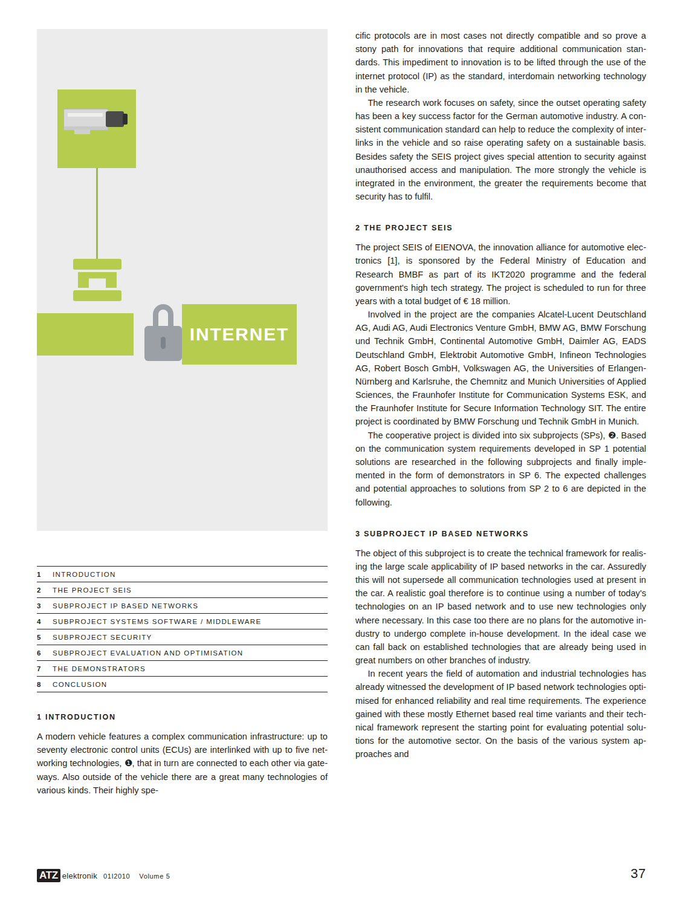INTERNET
| 1 | INTRODUCTION |
| 2 | THE PROJECT SEIS |
| 3 | SUBPROJECT IP BASED NETWORKS |
| 4 | SUBPROJECT SYSTEMS SOFTWARE / MIDDLEWARE |
| 5 | SUBPROJECT SECURITY |
| 6 | SUBPROJECT EVALUATION AND OPTIMISATION |
| 7 | THE DEMONSTRATORS |
| 8 | CONCLUSION |
1 Introduction
A modern vehicle features a complex communication infrastructure: up to seventy electronic control units (ECUs) are interlinked with up to five networking technologies, ❶, that in turn are connected to each other via gateways. Also outside of the vehicle there are a great many technologies of various kinds. Their highly spe-
cific protocols are in most cases not directly compatible and so prove a stony path for innovations that require additional communication standards. This impediment to innovation is to be lifted through the use of the internet protocol (IP) as the standard, interdomain networking technology in the vehicle.
The research work focuses on safety, since the outset operating safety has been a key success factor for the German automotive industry. A consistent communication standard can help to reduce the complexity of interlinks in the vehicle and so raise operating safety on a sustainable basis. Besides safety the SEIS project gives special attention to security against unauthorised access and manipulation. The more strongly the vehicle is integrated in the environment, the greater the requirements become that security has to fulfil.
2 The Project SEIS
The project SEIS of EIENOVA, the innovation alliance for automotive electronics [1], is sponsored by the Federal Ministry of Education and Research BMBF as part of its IKT2020 programme and the federal government's high tech strategy. The project is scheduled to run for three years with a total budget of € 18 million.
Involved in the project are the companies Alcatel-Lucent Deutschland AG, Audi AG, Audi Electronics Venture GmbH, BMW AG, BMW Forschung und Technik GmbH, Continental Automotive GmbH, Daimler AG, EADS Deutschland GmbH, Elektrobit Automotive GmbH, Infineon Technologies AG, Robert Bosch GmbH, Volkswagen AG, the Universities of Erlangen-Nürnberg and Karlsruhe, the Chemnitz and Munich Universities of Applied Sciences, the Fraunhofer Institute for Communication Systems ESK, and the Fraunhofer Institute for Secure Information Technology SIT. The entire project is coordinated by BMW Forschung und Technik GmbH in Munich.
The cooperative project is divided into six subprojects (SPs), ❷. Based on the communication system requirements developed in SP 1 potential solutions are researched in the following subprojects and finally implemented in the form of demonstrators in SP 6. The expected challenges and potential approaches to solutions from SP 2 to 6 are depicted in the following.
3 Subproject IP Based Networks
The object of this subproject is to create the technical framework for realising the large scale applicability of IP based networks in the car. Assuredly this will not supersede all communication technologies used at present in the car. A realistic goal therefore is to continue using a number of today's technologies on an IP based network and to use new technologies only where necessary. In this case too there are no plans for the automotive industry to undergo complete in-house development. In the ideal case we can fall back on established technologies that are already being used in great numbers on other branches of industry.
In recent years the field of automation and industrial technologies has already witnessed the development of IP based network technologies optimised for enhanced reliability and real time requirements. The experience gained with these mostly Ethernet based real time variants and their technical framework represent the starting point for evaluating potential solutions for the automotive sector. On the basis of the various system approaches and
ATZ elektronik 01I2010 Volume 5
37